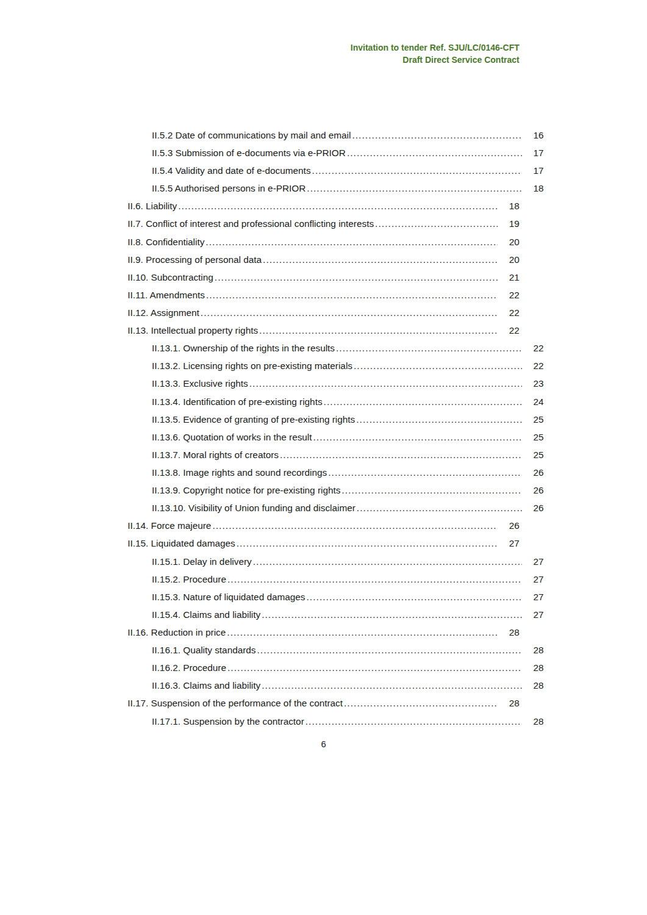Invitation to tender Ref. SJU/LC/0146-CFT
Draft Direct Service Contract
II.5.2 Date of communications by mail and email .......................................................................................................................... 16
II.5.3 Submission of e-documents via e-PRIOR .......................................................................................................................... 17
II.5.4 Validity and date of e-documents .......................................................................................................................... 17
II.5.5 Authorised persons in e-PRIOR .......................................................................................................................... 18
II.6. Liability .......................................................................................................................... 18
II.7. Conflict of interest and professional conflicting interests .......................................................................................................................... 19
II.8. Confidentiality .......................................................................................................................... 20
II.9. Processing of personal data .......................................................................................................................... 20
II.10. Subcontracting .......................................................................................................................... 21
II.11. Amendments .......................................................................................................................... 22
II.12. Assignment .......................................................................................................................... 22
II.13. Intellectual property rights .......................................................................................................................... 22
II.13.1. Ownership of the rights in the results .......................................................................................................................... 22
II.13.2. Licensing rights on pre-existing materials .......................................................................................................................... 22
II.13.3. Exclusive rights .......................................................................................................................... 23
II.13.4. Identification of pre-existing rights .......................................................................................................................... 24
II.13.5. Evidence of granting of pre-existing rights .......................................................................................................................... 25
II.13.6. Quotation of works in the result .......................................................................................................................... 25
II.13.7. Moral rights of creators .......................................................................................................................... 25
II.13.8. Image rights and sound recordings .......................................................................................................................... 26
II.13.9. Copyright notice for pre-existing rights .......................................................................................................................... 26
II.13.10. Visibility of Union funding and disclaimer .......................................................................................................................... 26
II.14. Force majeure .......................................................................................................................... 26
II.15. Liquidated damages .......................................................................................................................... 27
II.15.1. Delay in delivery .......................................................................................................................... 27
II.15.2. Procedure .......................................................................................................................... 27
II.15.3. Nature of liquidated damages .......................................................................................................................... 27
II.15.4. Claims and liability .......................................................................................................................... 27
II.16. Reduction in price .......................................................................................................................... 28
II.16.1. Quality standards .......................................................................................................................... 28
II.16.2. Procedure .......................................................................................................................... 28
II.16.3. Claims and liability .......................................................................................................................... 28
II.17. Suspension of the performance of the contract .......................................................................................................................... 28
II.17.1. Suspension by the contractor .......................................................................................................................... 28
6